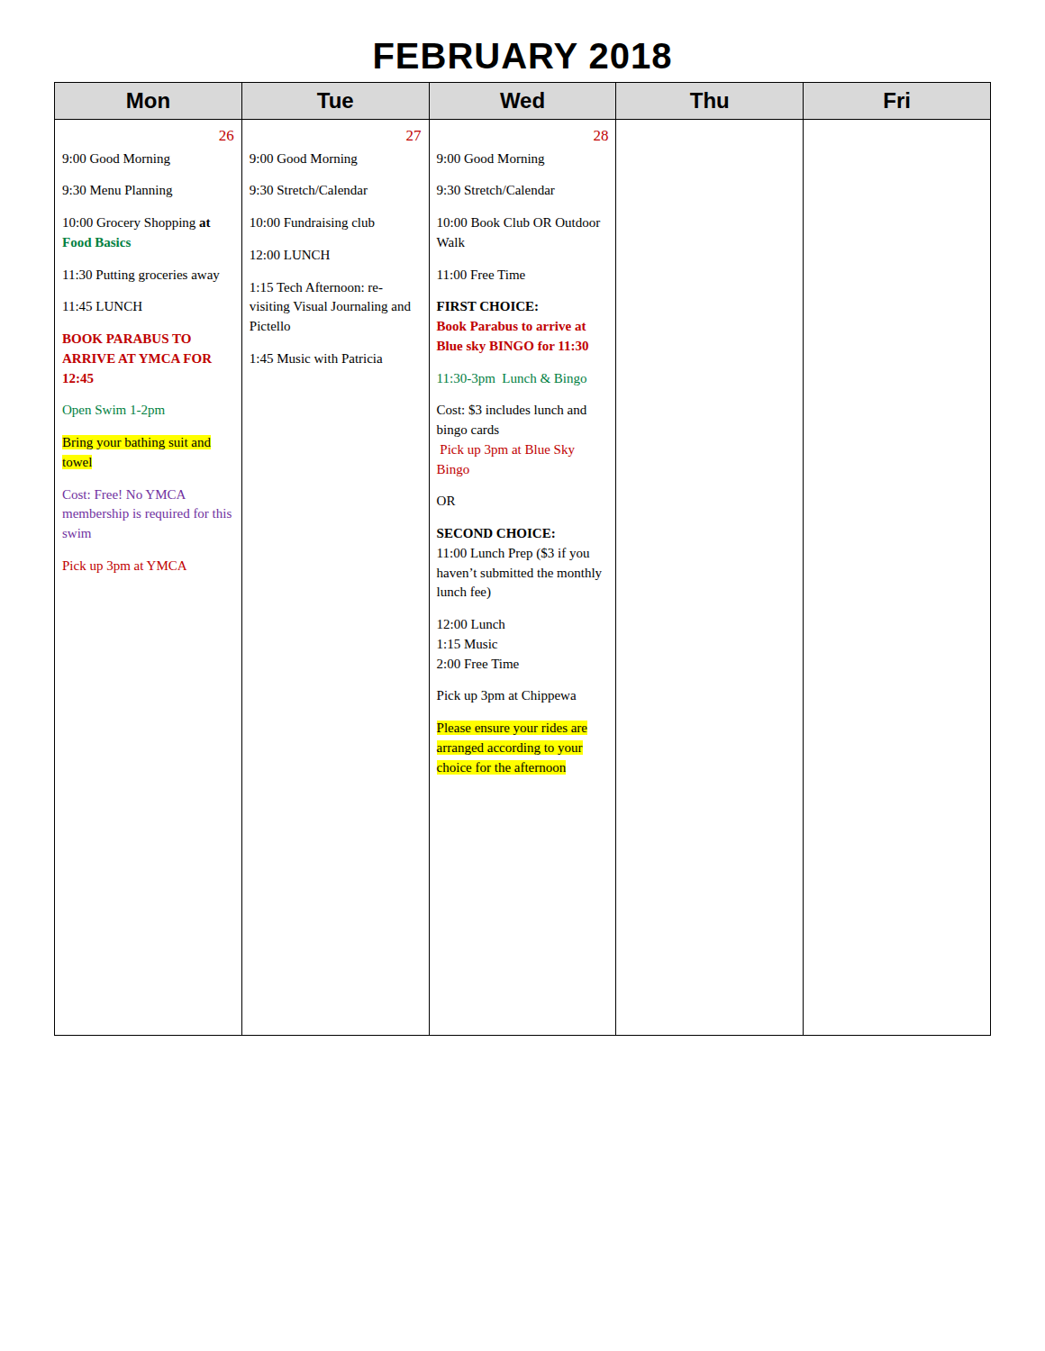FEBRUARY 2018
| Mon | Tue | Wed | Thu | Fri |
| --- | --- | --- | --- | --- |
| 26 9:00 Good Morning 9:30 Menu Planning 10:00 Grocery Shopping at Food Basics 11:30 Putting groceries away 11:45 LUNCH BOOK PARABUS TO ARRIVE AT YMCA FOR 12:45 Open Swim 1-2pm Bring your bathing suit and towel Cost: Free! No YMCA membership is required for this swim Pick up 3pm at YMCA | 27 9:00 Good Morning 9:30 Stretch/Calendar 10:00 Fundraising club 12:00 LUNCH 1:15 Tech Afternoon: re-visiting Visual Journaling and Pictello 1:45 Music with Patricia | 28 9:00 Good Morning 9:30 Stretch/Calendar 10:00 Book Club OR Outdoor Walk 11:00 Free Time FIRST CHOICE: Book Parabus to arrive at Blue sky BINGO for 11:30 11:30-3pm Lunch & Bingo Cost: $3 includes lunch and bingo cards Pick up 3pm at Blue Sky Bingo OR SECOND CHOICE: 11:00 Lunch Prep ($3 if you haven’t submitted the monthly lunch fee) 12:00 Lunch 1:15 Music 2:00 Free Time Pick up 3pm at Chippewa Please ensure your rides are arranged according to your choice for the afternoon | | |